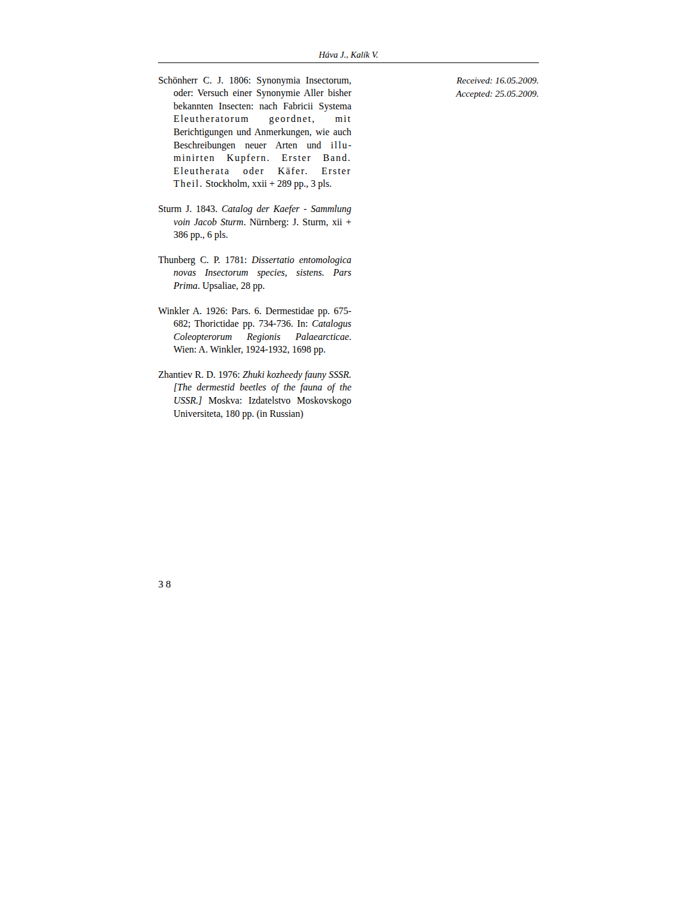Háva J., Kalík V.
Schönherr C. J. 1806: Synonymia Insectorum, oder: Versuch einer Synonymie Aller bisher bekannten Insecten: nach Fabricii Systema Eleutheratorum geordnet, mit Berichtigungen und Anmerkungen, wie auch Beschreibungen neuer Arten und illuminirten Kupfern. Erster Band. Eleutherata oder Käfer. Erster Theil. Stockholm, xxii + 289 pp., 3 pls.
Sturm J. 1843. Catalog der Kaefer - Sammlung voin Jacob Sturm. Nürnberg: J. Sturm, xii + 386 pp., 6 pls.
Thunberg C. P. 1781: Dissertatio entomologica novas Insectorum species, sistens. Pars Prima. Upsaliae, 28 pp.
Winkler A. 1926: Pars. 6. Dermestidae pp. 675-682; Thorictidae pp. 734-736. In: Catalogus Coleopterorum Regionis Palaearcticae. Wien: A. Winkler, 1924-1932, 1698 pp.
Zhantiev R. D. 1976: Zhuki kozheedy fauny SSSR. [The dermestid beetles of the fauna of the USSR.] Moskva: Izdatelstvo Moskovskogo Universiteta, 180 pp. (in Russian)
Received: 16.05.2009.
Accepted: 25.05.2009.
38